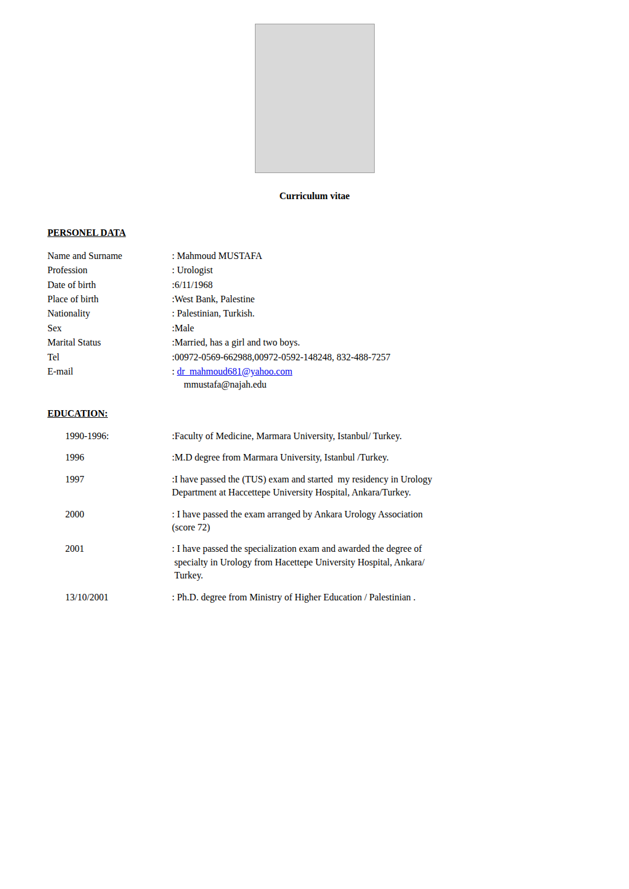Curriculum vitae
PERSONEL DATA
| Name and Surname | : Mahmoud MUSTAFA |
| Profession | : Urologist |
| Date of birth | :6/11/1968 |
| Place of birth | :West Bank, Palestine |
| Nationality | : Palestinian, Turkish. |
| Sex | :Male |
| Marital Status | :Married, has a girl and two boys. |
| Tel | :00972-0569-662988,00972-0592-148248, 832-488-7257 |
| E-mail | : dr_mahmoud681@yahoo.com mmustafa@najah.edu |
EDUCATION:
| 1990-1996: | :Faculty of Medicine, Marmara University, Istanbul/ Turkey. |
| 1996 | :M.D degree from Marmara University, Istanbul /Turkey. |
| 1997 | :I have passed the (TUS) exam and started my residency in Urology Department at Haccettepe University Hospital, Ankara/Turkey. |
| 2000 | : I have passed the exam arranged by Ankara Urology Association (score 72) |
| 2001 | : I have passed the specialization exam and awarded the degree of specialty in Urology from Hacettepe University Hospital, Ankara/ Turkey. |
| 13/10/2001 | : Ph.D. degree from Ministry of Higher Education / Palestinian . |